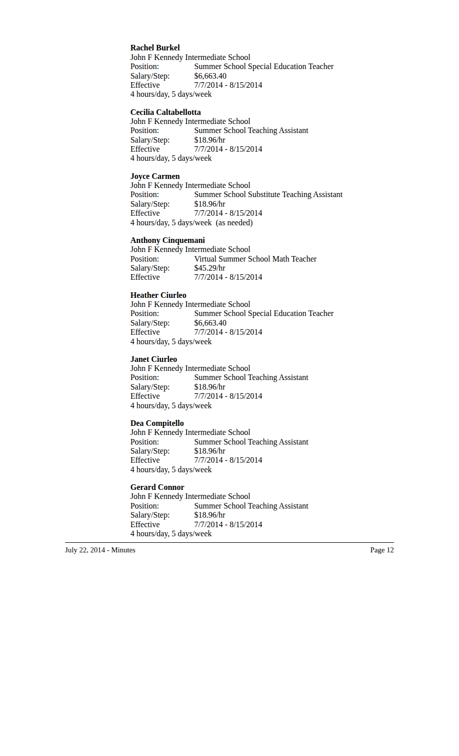Rachel Burkel
John F Kennedy Intermediate School
Position: Summer School Special Education Teacher
Salary/Step:$6,663.40
Effective 7/7/2014 - 8/15/2014
4 hours/day, 5 days/week
Cecilia Caltabellotta
John F Kennedy Intermediate School
Position: Summer School Teaching Assistant
Salary/Step:$18.96/hr
Effective 7/7/2014 - 8/15/2014
4 hours/day, 5 days/week
Joyce Carmen
John F Kennedy Intermediate School
Position: Summer School Substitute Teaching Assistant
Salary/Step:$18.96/hr
Effective 7/7/2014 - 8/15/2014
4 hours/day, 5 days/week (as needed)
Anthony Cinquemani
John F Kennedy Intermediate School
Position: Virtual Summer School Math Teacher
Salary/Step:$45.29/hr
Effective 7/7/2014 - 8/15/2014
Heather Ciurleo
John F Kennedy Intermediate School
Position: Summer School Special Education Teacher
Salary/Step:$6,663.40
Effective 7/7/2014 - 8/15/2014
4 hours/day, 5 days/week
Janet Ciurleo
John F Kennedy Intermediate School
Position: Summer School Teaching Assistant
Salary/Step:$18.96/hr
Effective 7/7/2014 - 8/15/2014
4 hours/day, 5 days/week
Dea Compitello
John F Kennedy Intermediate School
Position: Summer School Teaching Assistant
Salary/Step:$18.96/hr
Effective 7/7/2014 - 8/15/2014
4 hours/day, 5 days/week
Gerard Connor
John F Kennedy Intermediate School
Position: Summer School Teaching Assistant
Salary/Step:$18.96/hr
Effective 7/7/2014 - 8/15/2014
4 hours/day, 5 days/week
July 22, 2014 - Minutes Page 12